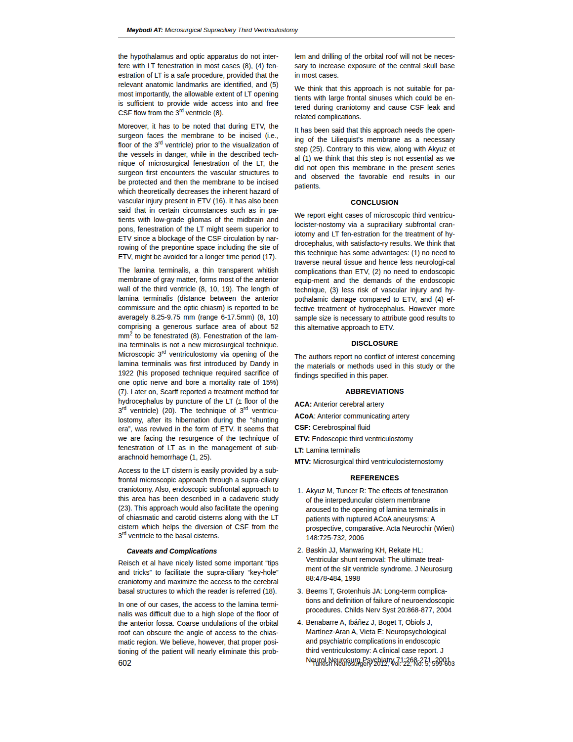Meybodi AT: Microsurgical Supraciliary Third Ventriculostomy
the hypothalamus and optic apparatus do not interfere with LT fenestration in most cases (8), (4) fenestration of LT is a safe procedure, provided that the relevant anatomic landmarks are identified, and (5) most importantly, the allowable extent of LT opening is sufficient to provide wide access into and free CSF flow from the 3rd ventricle (8).
Moreover, it has to be noted that during ETV, the surgeon faces the membrane to be incised (i.e., floor of the 3rd ventricle) prior to the visualization of the vessels in danger, while in the described technique of microsurgical fenestration of the LT, the surgeon first encounters the vascular structures to be protected and then the membrane to be incised which theoretically decreases the inherent hazard of vascular injury present in ETV (16). It has also been said that in certain circumstances such as in patients with low-grade gliomas of the midbrain and pons, fenestration of the LT might seem superior to ETV since a blockage of the CSF circulation by narrowing of the prepontine space including the site of ETV, might be avoided for a longer time period (17).
The lamina terminalis, a thin transparent whitish membrane of gray matter, forms most of the anterior wall of the third ventricle (8, 10, 19). The length of lamina terminalis (distance between the anterior commissure and the optic chiasm) is reported to be averagely 8.25-9.75 mm (range 6-17.5mm) (8, 10) comprising a generous surface area of about 52 mm2 to be fenestrated (8). Fenestration of the lamina terminalis is not a new microsurgical technique. Microscopic 3rd ventriculostomy via opening of the lamina terminalis was first introduced by Dandy in 1922 (his proposed technique required sacrifice of one optic nerve and bore a mortality rate of 15%) (7). Later on, Scarff reported a treatment method for hydrocephalus by puncture of the LT (± floor of the 3rd ventricle) (20). The technique of 3rd ventriculostomy, after its hibernation during the “shunting era”, was revived in the form of ETV. It seems that we are facing the resurgence of the technique of fenestration of LT as in the management of subarachnoid hemorrhage (1, 25).
Access to the LT cistern is easily provided by a subfrontal microscopic approach through a supra-ciliary craniotomy. Also, endoscopic subfrontal approach to this area has been described in a cadaveric study (23). This approach would also facilitate the opening of chiasmatic and carotid cisterns along with the LT cistern which helps the diversion of CSF from the 3rd ventricle to the basal cisterns.
Caveats and Complications
Reisch et al have nicely listed some important “tips and tricks” to facilitate the supra-ciliary “key-hole” craniotomy and maximize the access to the cerebral basal structures to which the reader is referred (18).
In one of our cases, the access to the lamina terminalis was difficult due to a high slope of the floor of the anterior fossa. Coarse undulations of the orbital roof can obscure the angle of access to the chiasmatic region. We believe, however, that proper positioning of the patient will nearly eliminate this problem and drilling of the orbital roof will not be necessary to increase exposure of the central skull base in most cases.
We think that this approach is not suitable for patients with large frontal sinuses which could be entered during craniotomy and cause CSF leak and related complications.
It has been said that this approach needs the opening of the Liliequist’s membrane as a necessary step (25). Contrary to this view, along with Akyuz et al (1) we think that this step is not essential as we did not open this membrane in the present series and observed the favorable end results in our patients.
Conclusion
We report eight cases of microscopic third ventriculocister-nostomy via a supraciliary subfrontal craniotomy and LT fen-estration for the treatment of hydrocephalus, with satisfacto-ry results. We think that this technique has some advantages: (1) no need to traverse neural tissue and hence less neurologi-cal complications than ETV, (2) no need to endoscopic equip-ment and the demands of the endoscopic technique, (3) less risk of vascular injury and hypothalamic damage compared to ETV, and (4) effective treatment of hydrocephalus. However more sample size is necessary to attribute good results to this alternative approach to ETV.
Disclosure
The authors report no conflict of interest concerning the materials or methods used in this study or the findings specified in this paper.
Abbreviations
ACA: Anterior cerebral artery
ACoA: Anterior communicating artery
CSF: Cerebrospinal fluid
ETV: Endoscopic third ventriculostomy
LT: Lamina terminalis
MTV: Microsurgical third ventriculocisternostomy
References
Akyuz M, Tuncer R: The effects of fenestration of the interpeduncular cistern membrane aroused to the opening of lamina terminalis in patients with ruptured ACoA aneurysms: A prospective, comparative. Acta Neurochir (Wien) 148:725-732, 2006
Baskin JJ, Manwaring KH, Rekate HL: Ventricular shunt removal: The ultimate treatment of the slit ventricle syndrome. J Neurosurg 88:478-484, 1998
Beems T, Grotenhuis JA: Long-term complications and definition of failure of neuroendoscopic procedures. Childs Nerv Syst 20:868-877, 2004
Benabarre A, Ibáñez J, Boget T, Obiols J, Martínez-Aran A, Vieta E: Neuropsychological and psychiatric complications in endoscopic third ventriculostomy: A clinical case report. J Neurol Neurosurg Psychiatry 71:268-271, 2001
602 Turkish Neurosurgery 2012, Vol: 22, No: 5, 599-603